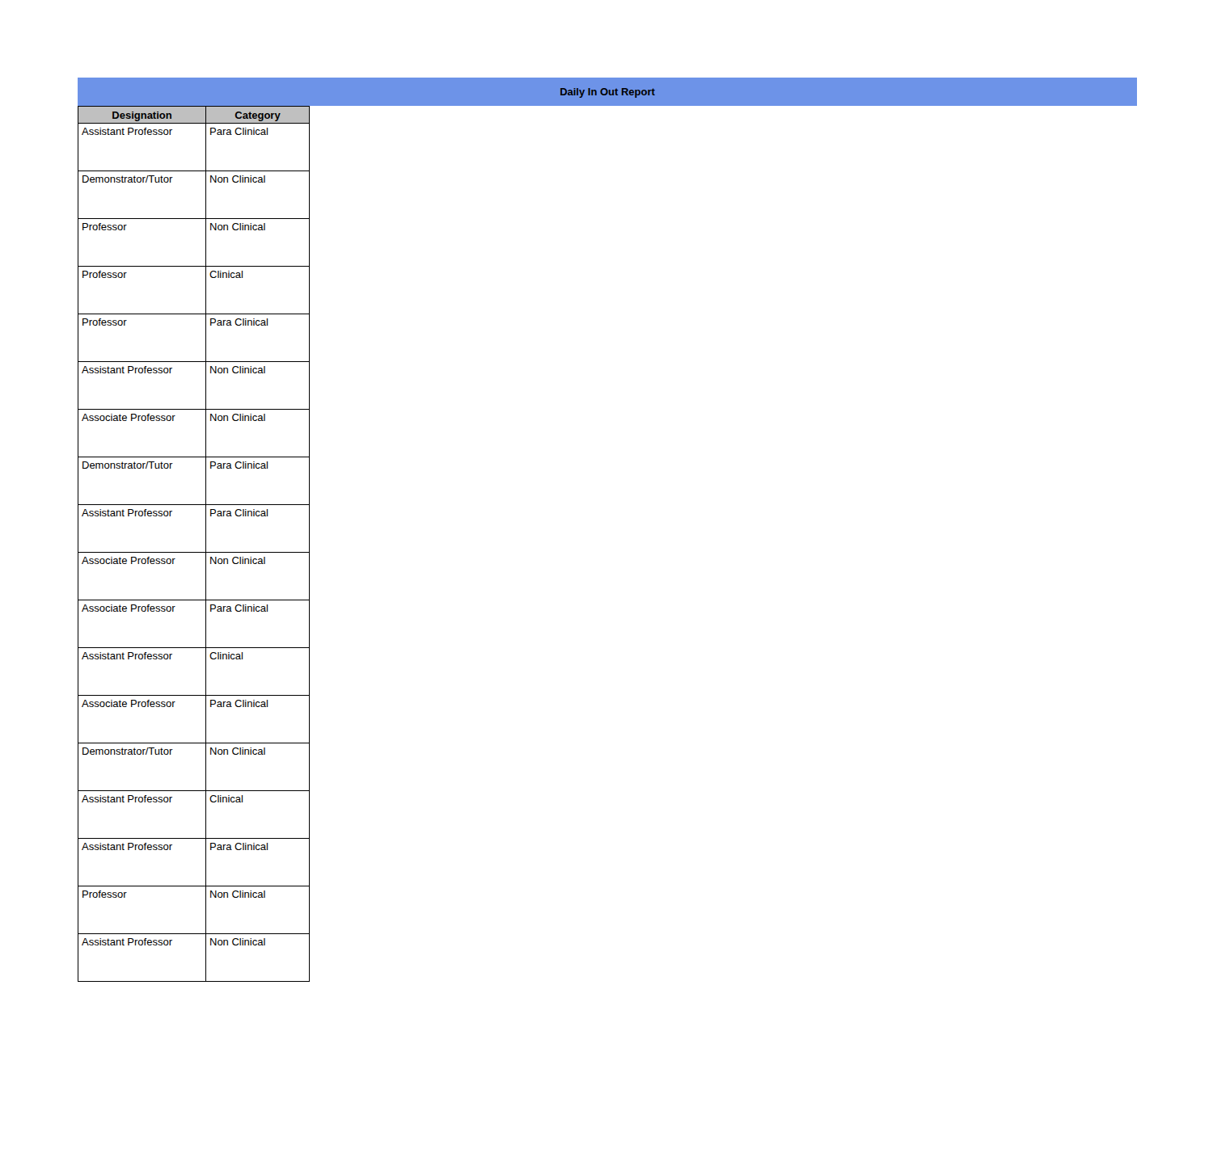Daily In Out Report
| Designation | Category |
| --- | --- |
| Assistant Professor | Para Clinical |
| Demonstrator/Tutor | Non Clinical |
| Professor | Non Clinical |
| Professor | Clinical |
| Professor | Para Clinical |
| Assistant Professor | Non Clinical |
| Associate Professor | Non Clinical |
| Demonstrator/Tutor | Para Clinical |
| Assistant Professor | Para Clinical |
| Associate Professor | Non Clinical |
| Associate Professor | Para Clinical |
| Assistant Professor | Clinical |
| Associate Professor | Para Clinical |
| Demonstrator/Tutor | Non Clinical |
| Assistant Professor | Clinical |
| Assistant Professor | Para Clinical |
| Professor | Non Clinical |
| Assistant Professor | Non Clinical |